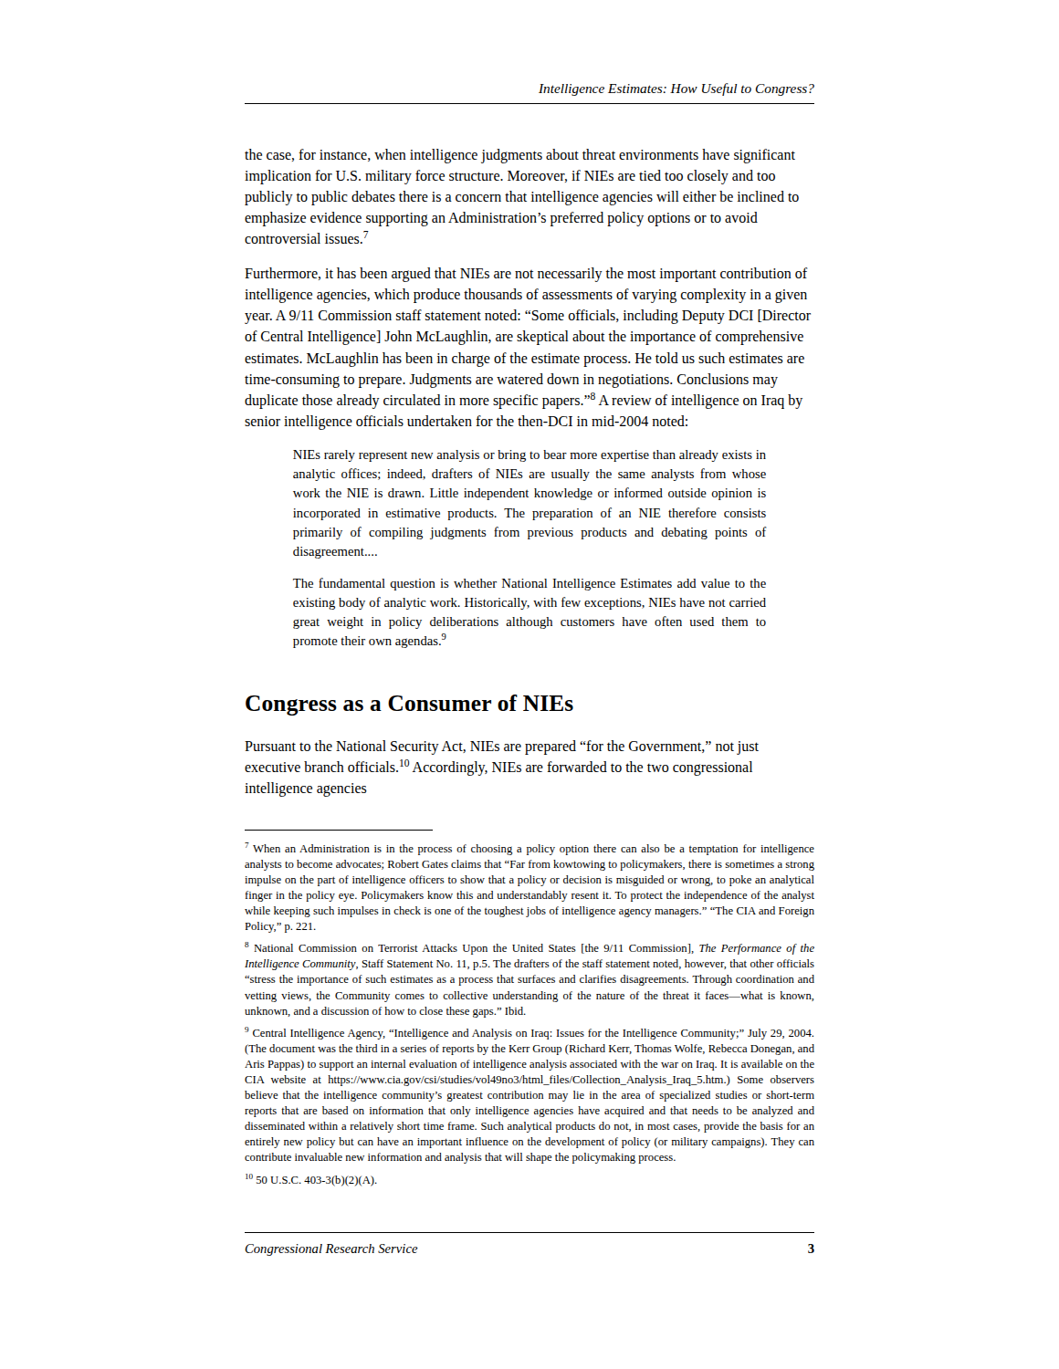Intelligence Estimates: How Useful to Congress?
the case, for instance, when intelligence judgments about threat environments have significant implication for U.S. military force structure. Moreover, if NIEs are tied too closely and too publicly to public debates there is a concern that intelligence agencies will either be inclined to emphasize evidence supporting an Administration’s preferred policy options or to avoid controversial issues.7
Furthermore, it has been argued that NIEs are not necessarily the most important contribution of intelligence agencies, which produce thousands of assessments of varying complexity in a given year. A 9/11 Commission staff statement noted: “Some officials, including Deputy DCI [Director of Central Intelligence] John McLaughlin, are skeptical about the importance of comprehensive estimates. McLaughlin has been in charge of the estimate process. He told us such estimates are time-consuming to prepare. Judgments are watered down in negotiations. Conclusions may duplicate those already circulated in more specific papers.”8 A review of intelligence on Iraq by senior intelligence officials undertaken for the then-DCI in mid-2004 noted:
NIEs rarely represent new analysis or bring to bear more expertise than already exists in analytic offices; indeed, drafters of NIEs are usually the same analysts from whose work the NIE is drawn. Little independent knowledge or informed outside opinion is incorporated in estimative products. The preparation of an NIE therefore consists primarily of compiling judgments from previous products and debating points of disagreement....
The fundamental question is whether National Intelligence Estimates add value to the existing body of analytic work. Historically, with few exceptions, NIEs have not carried great weight in policy deliberations although customers have often used them to promote their own agendas.9
Congress as a Consumer of NIEs
Pursuant to the National Security Act, NIEs are prepared “for the Government,” not just executive branch officials.10 Accordingly, NIEs are forwarded to the two congressional intelligence agencies
7 When an Administration is in the process of choosing a policy option there can also be a temptation for intelligence analysts to become advocates; Robert Gates claims that “Far from kowtowing to policymakers, there is sometimes a strong impulse on the part of intelligence officers to show that a policy or decision is misguided or wrong, to poke an analytical finger in the policy eye. Policymakers know this and understandably resent it. To protect the independence of the analyst while keeping such impulses in check is one of the toughest jobs of intelligence agency managers.” “The CIA and Foreign Policy,” p. 221.
8 National Commission on Terrorist Attacks Upon the United States [the 9/11 Commission], The Performance of the Intelligence Community, Staff Statement No. 11, p.5. The drafters of the staff statement noted, however, that other officials “stress the importance of such estimates as a process that surfaces and clarifies disagreements. Through coordination and vetting views, the Community comes to collective understanding of the nature of the threat it faces—what is known, unknown, and a discussion of how to close these gaps.” Ibid.
9 Central Intelligence Agency, “Intelligence and Analysis on Iraq: Issues for the Intelligence Community;” July 29, 2004. (The document was the third in a series of reports by the Kerr Group (Richard Kerr, Thomas Wolfe, Rebecca Donegan, and Aris Pappas) to support an internal evaluation of intelligence analysis associated with the war on Iraq. It is available on the CIA website at https://www.cia.gov/csi/studies/vol49no3/html_files/Collection_Analysis_Iraq_5.htm.) Some observers believe that the intelligence community’s greatest contribution may lie in the area of specialized studies or short-term reports that are based on information that only intelligence agencies have acquired and that needs to be analyzed and disseminated within a relatively short time frame. Such analytical products do not, in most cases, provide the basis for an entirely new policy but can have an important influence on the development of policy (or military campaigns). They can contribute invaluable new information and analysis that will shape the policymaking process.
10 50 U.S.C. 403-3(b)(2)(A).
Congressional Research Service 3